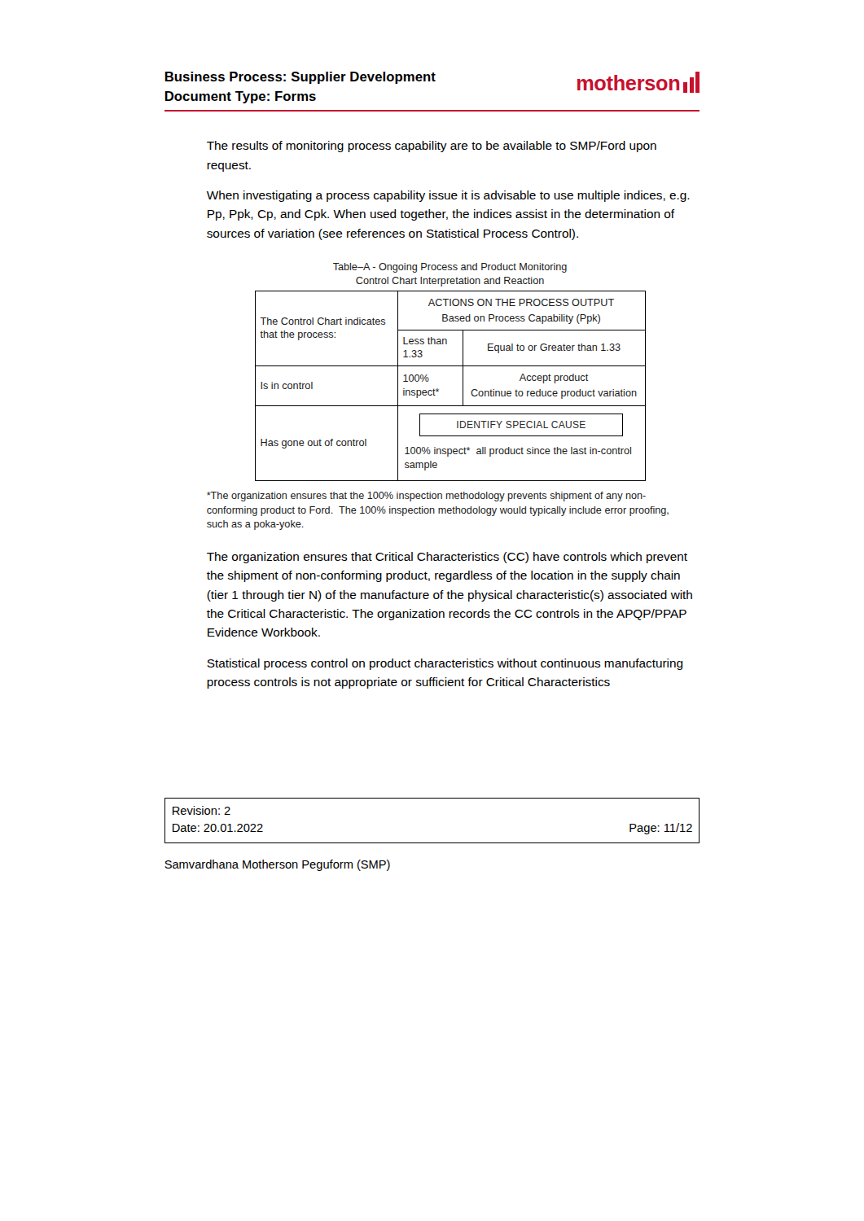Business Process: Supplier Development
Document Type: Forms
motherson
The results of monitoring process capability are to be available to SMP/Ford upon request.
When investigating a process capability issue it is advisable to use multiple indices, e.g. Pp, Ppk, Cp, and Cpk. When used together, the indices assist in the determination of sources of variation (see references on Statistical Process Control).
Table–A - Ongoing Process and Product Monitoring
Control Chart Interpretation and Reaction
| The Control Chart indicates that the process: | ACTIONS ON THE PROCESS OUTPUT Based on Process Capability (Ppk) |
| Less than 1.33 | Equal to or Greater than 1.33 |
| Is in control | 100% inspect* | Accept product Continue to reduce product variation |
| Has gone out of control | IDENTIFY SPECIAL CAUSE 100% inspect* all product since the last in-control sample |
*The organization ensures that the 100% inspection methodology prevents shipment of any non-conforming product to Ford. The 100% inspection methodology would typically include error proofing, such as a poka-yoke.
The organization ensures that Critical Characteristics (CC) have controls which prevent the shipment of non-conforming product, regardless of the location in the supply chain (tier 1 through tier N) of the manufacture of the physical characteristic(s) associated with the Critical Characteristic. The organization records the CC controls in the APQP/PPAP Evidence Workbook.
Statistical process control on product characteristics without continuous manufacturing process controls is not appropriate or sufficient for Critical Characteristics
Revision: 2
Date: 20.01.2022
Page: 11/12
Samvardhana Motherson Peguform (SMP)